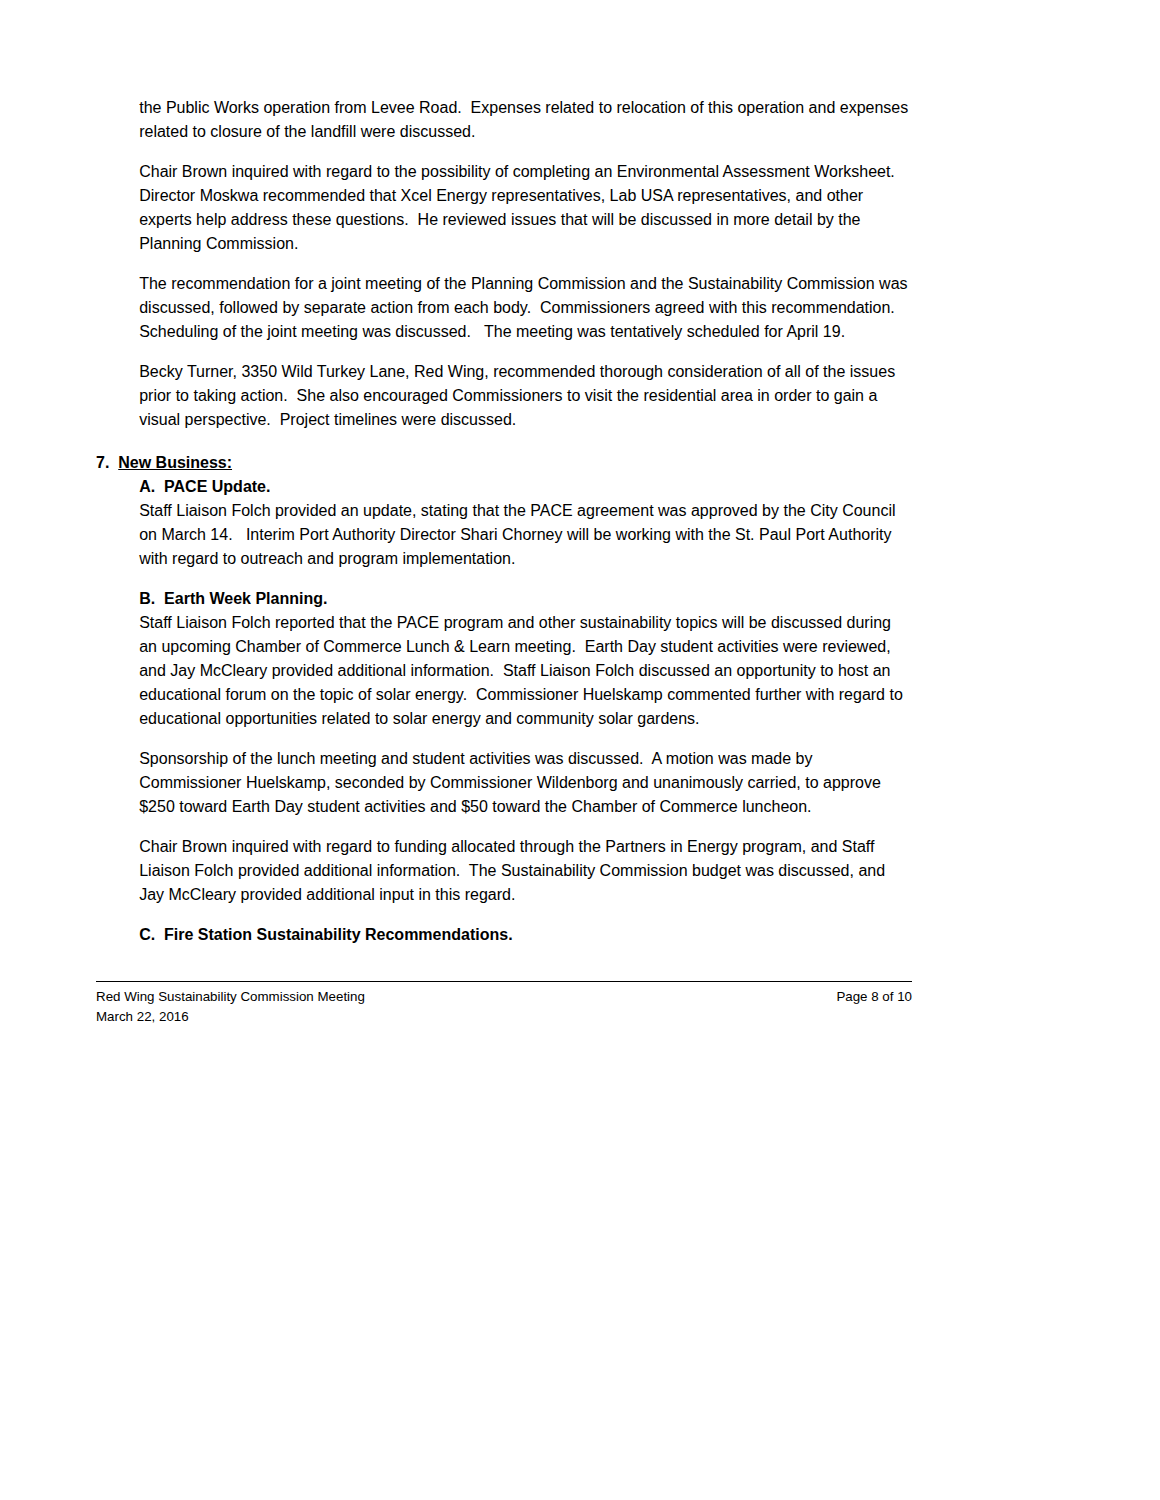the Public Works operation from Levee Road. Expenses related to relocation of this operation and expenses related to closure of the landfill were discussed.
Chair Brown inquired with regard to the possibility of completing an Environmental Assessment Worksheet. Director Moskwa recommended that Xcel Energy representatives, Lab USA representatives, and other experts help address these questions. He reviewed issues that will be discussed in more detail by the Planning Commission.
The recommendation for a joint meeting of the Planning Commission and the Sustainability Commission was discussed, followed by separate action from each body. Commissioners agreed with this recommendation. Scheduling of the joint meeting was discussed. The meeting was tentatively scheduled for April 19.
Becky Turner, 3350 Wild Turkey Lane, Red Wing, recommended thorough consideration of all of the issues prior to taking action. She also encouraged Commissioners to visit the residential area in order to gain a visual perspective. Project timelines were discussed.
7. New Business:
A. PACE Update.
Staff Liaison Folch provided an update, stating that the PACE agreement was approved by the City Council on March 14. Interim Port Authority Director Shari Chorney will be working with the St. Paul Port Authority with regard to outreach and program implementation.
B. Earth Week Planning.
Staff Liaison Folch reported that the PACE program and other sustainability topics will be discussed during an upcoming Chamber of Commerce Lunch & Learn meeting. Earth Day student activities were reviewed, and Jay McCleary provided additional information. Staff Liaison Folch discussed an opportunity to host an educational forum on the topic of solar energy. Commissioner Huelskamp commented further with regard to educational opportunities related to solar energy and community solar gardens.
Sponsorship of the lunch meeting and student activities was discussed. A motion was made by Commissioner Huelskamp, seconded by Commissioner Wildenborg and unanimously carried, to approve $250 toward Earth Day student activities and $50 toward the Chamber of Commerce luncheon.
Chair Brown inquired with regard to funding allocated through the Partners in Energy program, and Staff Liaison Folch provided additional information. The Sustainability Commission budget was discussed, and Jay McCleary provided additional input in this regard.
C. Fire Station Sustainability Recommendations.
Red Wing Sustainability Commission Meeting
March 22, 2016
Page 8 of 10